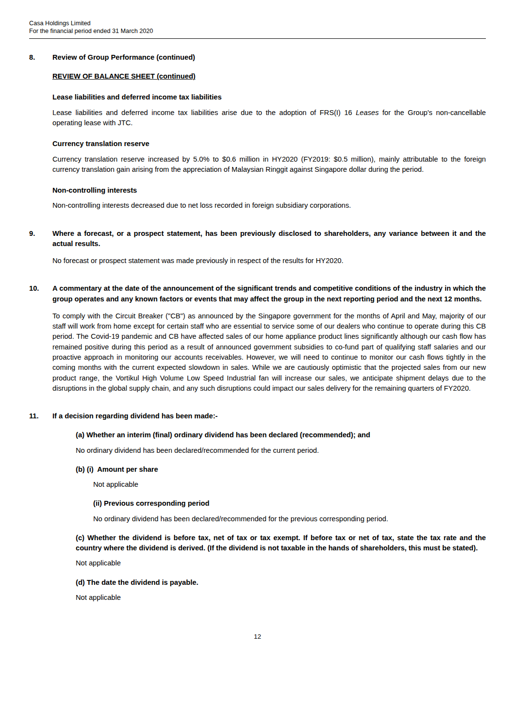Casa Holdings Limited
For the financial period ended 31 March 2020
8.
Review of Group Performance (continued)
REVIEW OF BALANCE SHEET (continued)
Lease liabilities and deferred income tax liabilities
Lease liabilities and deferred income tax liabilities arise due to the adoption of FRS(I) 16 Leases for the Group's non-cancellable operating lease with JTC.
Currency translation reserve
Currency translation reserve increased by 5.0% to $0.6 million in HY2020 (FY2019: $0.5 million), mainly attributable to the foreign currency translation gain arising from the appreciation of Malaysian Ringgit against Singapore dollar during the period.
Non-controlling interests
Non-controlling interests decreased due to net loss recorded in foreign subsidiary corporations.
9.
Where a forecast, or a prospect statement, has been previously disclosed to shareholders, any variance between it and the actual results.
No forecast or prospect statement was made previously in respect of the results for HY2020.
10.
A commentary at the date of the announcement of the significant trends and competitive conditions of the industry in which the group operates and any known factors or events that may affect the group in the next reporting period and the next 12 months.
To comply with the Circuit Breaker ("CB") as announced by the Singapore government for the months of April and May, majority of our staff will work from home except for certain staff who are essential to service some of our dealers who continue to operate during this CB period. The Covid-19 pandemic and CB have affected sales of our home appliance product lines significantly although our cash flow has remained positive during this period as a result of announced government subsidies to co-fund part of qualifying staff salaries and our proactive approach in monitoring our accounts receivables. However, we will need to continue to monitor our cash flows tightly in the coming months with the current expected slowdown in sales. While we are cautiously optimistic that the projected sales from our new product range, the Vortikul High Volume Low Speed Industrial fan will increase our sales, we anticipate shipment delays due to the disruptions in the global supply chain, and any such disruptions could impact our sales delivery for the remaining quarters of FY2020.
11.
If a decision regarding dividend has been made:-
(a) Whether an interim (final) ordinary dividend has been declared (recommended); and
No ordinary dividend has been declared/recommended for the current period.
(b) (i) Amount per share
Not applicable
(ii) Previous corresponding period
No ordinary dividend has been declared/recommended for the previous corresponding period.
(c) Whether the dividend is before tax, net of tax or tax exempt. If before tax or net of tax, state the tax rate and the country where the dividend is derived. (If the dividend is not taxable in the hands of shareholders, this must be stated).
Not applicable
(d) The date the dividend is payable.
Not applicable
12